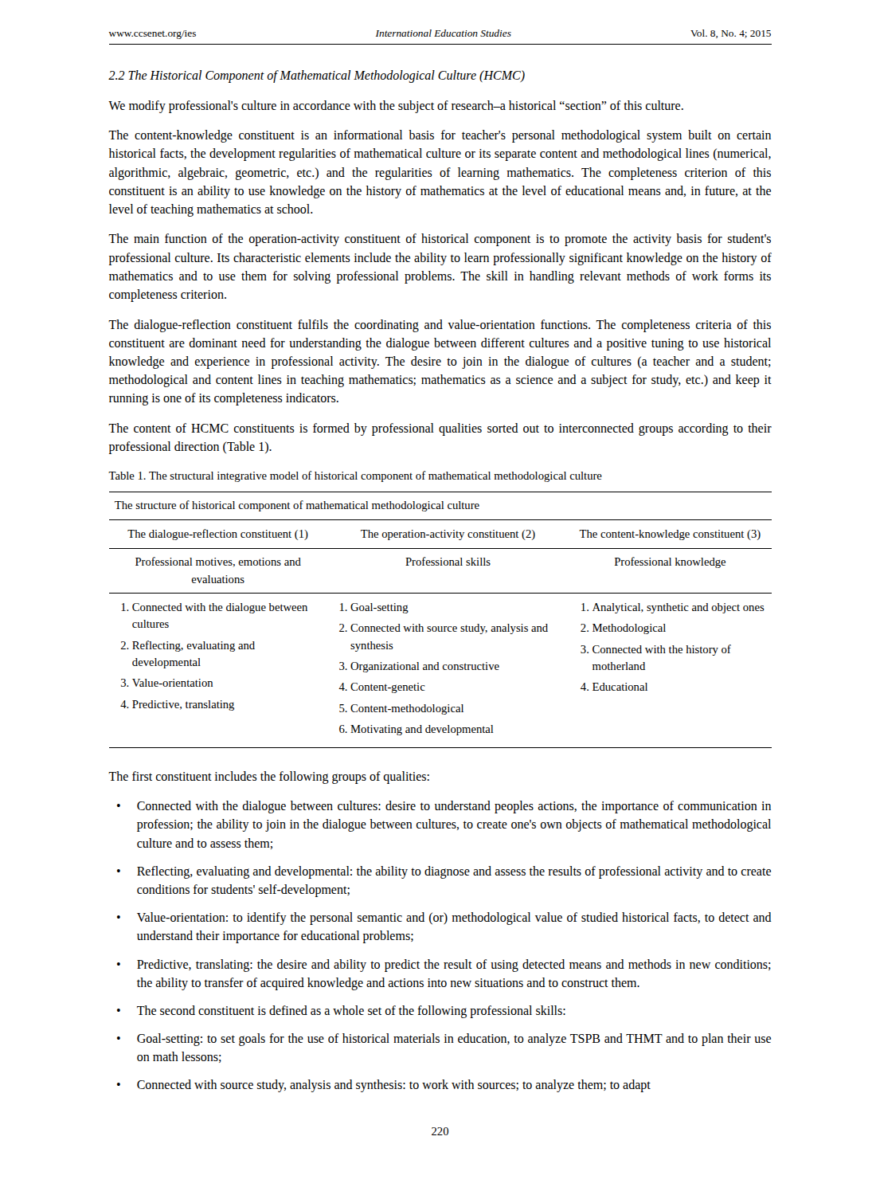www.ccsenet.org/ies International Education Studies Vol. 8, No. 4; 2015
2.2 The Historical Component of Mathematical Methodological Culture (HCMC)
We modify professional's culture in accordance with the subject of research–a historical “section” of this culture.
The content-knowledge constituent is an informational basis for teacher's personal methodological system built on certain historical facts, the development regularities of mathematical culture or its separate content and methodological lines (numerical, algorithmic, algebraic, geometric, etc.) and the regularities of learning mathematics. The completeness criterion of this constituent is an ability to use knowledge on the history of mathematics at the level of educational means and, in future, at the level of teaching mathematics at school.
The main function of the operation-activity constituent of historical component is to promote the activity basis for student's professional culture. Its characteristic elements include the ability to learn professionally significant knowledge on the history of mathematics and to use them for solving professional problems. The skill in handling relevant methods of work forms its completeness criterion.
The dialogue-reflection constituent fulfils the coordinating and value-orientation functions. The completeness criteria of this constituent are dominant need for understanding the dialogue between different cultures and a positive tuning to use historical knowledge and experience in professional activity. The desire to join in the dialogue of cultures (a teacher and a student; methodological and content lines in teaching mathematics; mathematics as a science and a subject for study, etc.) and keep it running is one of its completeness indicators.
The content of HCMC constituents is formed by professional qualities sorted out to interconnected groups according to their professional direction (Table 1).
Table 1. The structural integrative model of historical component of mathematical methodological culture
| The structure of historical component of mathematical methodological culture |
| --- |
| The dialogue-reflection constituent (1) | The operation-activity constituent (2) | The content-knowledge constituent (3) |
| Professional motives, emotions and evaluations | Professional skills | Professional knowledge |
| Connected with the dialogue between cultures Reflecting, evaluating and developmental Value-orientation Predictive, translating | Goal-setting Connected with source study, analysis and synthesis Organizational and constructive Content-genetic Content-methodological Motivating and developmental | Analytical, synthetic and object ones Methodological Connected with the history of motherland Educational |
The first constituent includes the following groups of qualities:
Connected with the dialogue between cultures: desire to understand peoples actions, the importance of communication in profession; the ability to join in the dialogue between cultures, to create one's own objects of mathematical methodological culture and to assess them;
Reflecting, evaluating and developmental: the ability to diagnose and assess the results of professional activity and to create conditions for students' self-development;
Value-orientation: to identify the personal semantic and (or) methodological value of studied historical facts, to detect and understand their importance for educational problems;
Predictive, translating: the desire and ability to predict the result of using detected means and methods in new conditions; the ability to transfer of acquired knowledge and actions into new situations and to construct them.
The second constituent is defined as a whole set of the following professional skills:
Goal-setting: to set goals for the use of historical materials in education, to analyze TSPB and THMT and to plan their use on math lessons;
Connected with source study, analysis and synthesis: to work with sources; to analyze them; to adapt
220